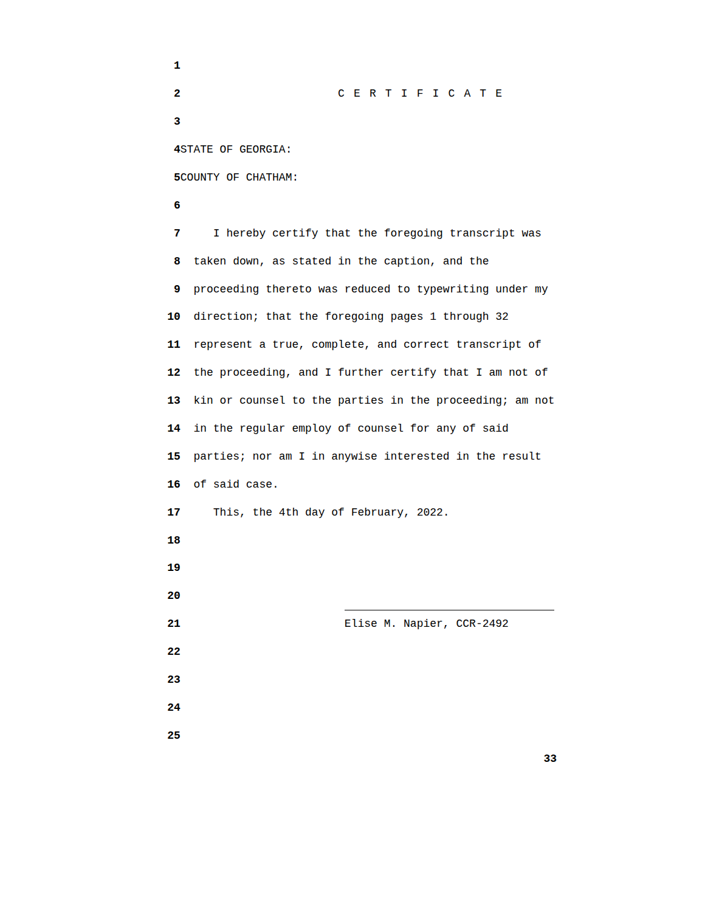| 1 | |
| 2 | C E R T I F I C A T E |
| 3 | |
| 4 | STATE OF GEORGIA: |
| 5 | COUNTY OF CHATHAM: |
| 6 | |
| 7 | I hereby certify that the foregoing transcript was |
| 8 | taken down, as stated in the caption, and the |
| 9 | proceeding thereto was reduced to typewriting under my |
| 10 | direction; that the foregoing pages 1 through 32 |
| 11 | represent a true, complete, and correct transcript of |
| 12 | the proceeding, and I further certify that I am not of |
| 13 | kin or counsel to the parties in the proceeding; am not |
| 14 | in the regular employ of counsel for any of said |
| 15 | parties; nor am I in anywise interested in the result |
| 16 | of said case. |
| 17 | This, the 4th day of February, 2022. |
| 18 | |
| 19 | |
| 20 | |
| 21 | Elise M. Napier, CCR-2492 |
| 22 | |
| 23 | |
| 24 | |
| 25 | |
33